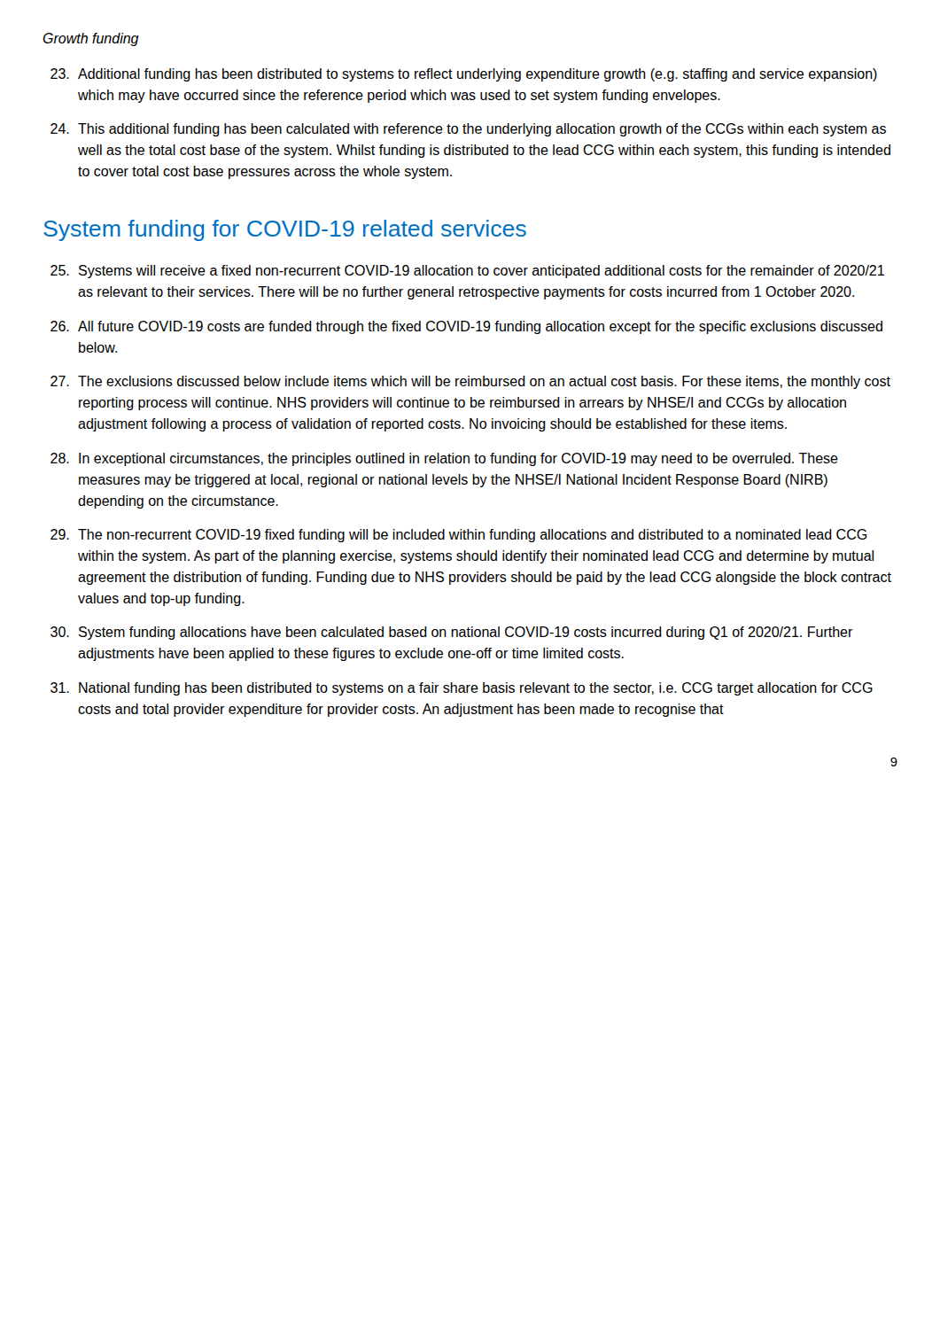Growth funding
Additional funding has been distributed to systems to reflect underlying expenditure growth (e.g. staffing and service expansion) which may have occurred since the reference period which was used to set system funding envelopes.
This additional funding has been calculated with reference to the underlying allocation growth of the CCGs within each system as well as the total cost base of the system. Whilst funding is distributed to the lead CCG within each system, this funding is intended to cover total cost base pressures across the whole system.
System funding for COVID-19 related services
Systems will receive a fixed non-recurrent COVID-19 allocation to cover anticipated additional costs for the remainder of 2020/21 as relevant to their services. There will be no further general retrospective payments for costs incurred from 1 October 2020.
All future COVID-19 costs are funded through the fixed COVID-19 funding allocation except for the specific exclusions discussed below.
The exclusions discussed below include items which will be reimbursed on an actual cost basis. For these items, the monthly cost reporting process will continue. NHS providers will continue to be reimbursed in arrears by NHSE/I and CCGs by allocation adjustment following a process of validation of reported costs. No invoicing should be established for these items.
In exceptional circumstances, the principles outlined in relation to funding for COVID-19 may need to be overruled. These measures may be triggered at local, regional or national levels by the NHSE/I National Incident Response Board (NIRB) depending on the circumstance.
The non-recurrent COVID-19 fixed funding will be included within funding allocations and distributed to a nominated lead CCG within the system. As part of the planning exercise, systems should identify their nominated lead CCG and determine by mutual agreement the distribution of funding. Funding due to NHS providers should be paid by the lead CCG alongside the block contract values and top-up funding.
System funding allocations have been calculated based on national COVID-19 costs incurred during Q1 of 2020/21. Further adjustments have been applied to these figures to exclude one-off or time limited costs.
National funding has been distributed to systems on a fair share basis relevant to the sector, i.e. CCG target allocation for CCG costs and total provider expenditure for provider costs. An adjustment has been made to recognise that
9